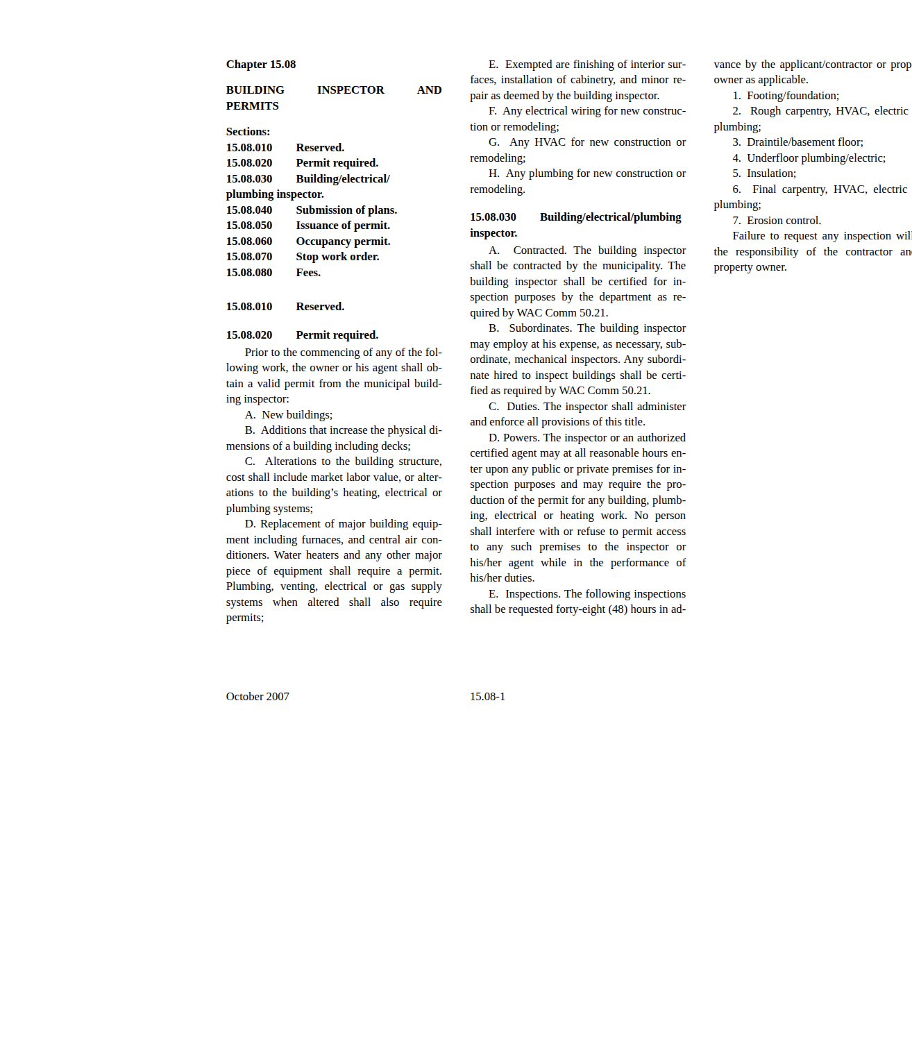Chapter 15.08
BUILDING INSPECTOR ANDPERMITS
Sections:
15.08.010 Reserved.
15.08.020 Permit required.
15.08.030 Building/electrical/
plumbing inspector.
15.08.040 Submission of plans.
15.08.050 Issuance of permit.
15.08.060 Occupancy permit.
15.08.070 Stop work order.
15.08.080 Fees.
15.08.010 Reserved.
15.08.020 Permit required.
Prior to the commencing of any of the following work, the owner or his agent shall obtain a valid permit from the municipal building inspector:
A. New buildings;
B. Additions that increase the physical dimensions of a building including decks;
C. Alterations to the building structure, cost shall include market labor value, or alterations to the building’s heating, electrical or plumbing systems;
D. Replacement of major building equipment including furnaces, and central air conditioners. Water heaters and any other major piece of equipment shall require a permit. Plumbing, venting, electrical or gas supply systems when altered shall also require permits;
E. Exempted are finishing of interior surfaces, installation of cabinetry, and minor repair as deemed by the building inspector.
F. Any electrical wiring for new construction or remodeling;
G. Any HVAC for new construction or remodeling;
H. Any plumbing for new construction or remodeling.
15.08.030 Building/electrical/plumbing inspector.
A. Contracted. The building inspector shall be contracted by the municipality. The building inspector shall be certified for inspection purposes by the department as required by WAC Comm 50.21.
B. Subordinates. The building inspector may employ at his expense, as necessary, subordinate, mechanical inspectors. Any subordinate hired to inspect buildings shall be certified as required by WAC Comm 50.21.
C. Duties. The inspector shall administer and enforce all provisions of this title.
D. Powers. The inspector or an authorized certified agent may at all reasonable hours enter upon any public or private premises for inspection purposes and may require the production of the permit for any building, plumbing, electrical or heating work. No person shall interfere with or refuse to permit access to any such premises to the inspector or his/her agent while in the performance of his/her duties.
E. Inspections. The following inspections shall be requested forty-eight (48) hours in advance by the applicant/contractor or property owner as applicable.
1. Footing/foundation;
2. Rough carpentry, HVAC, electric and plumbing;
3. Draintile/basement floor;
4. Underfloor plumbing/electric;
5. Insulation;
6. Final carpentry, HVAC, electric and plumbing;
7. Erosion control.
Failure to request any inspection will be the responsibility of the contractor and/or property owner.
October 2007
15.08-1